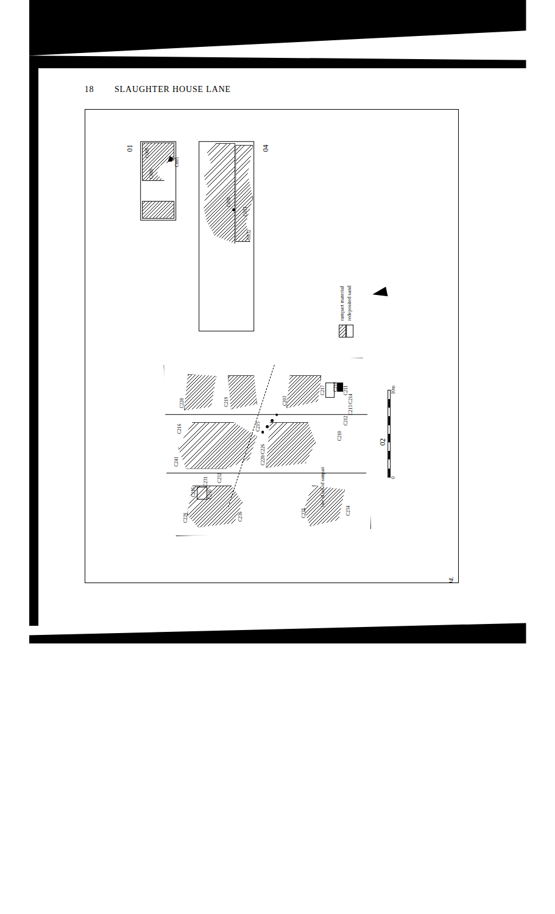18 SLAUGHTER HOUSE LANE
C008
C009
C005
01
C030
C031
C032
04
line of tail of rampart
C229
C236
C215
C241
C220/C226
C216
C215
C228
C219
C203
C217
C218
C211
C230
C231
C232
C235
C234
C210
C212
C213/C214
02
rampart material
redeposited sand
0 10m
FIGURE 4: Slaughter House Lane: Plan of Saxo-Norman rampart (hatched) and structural features of phase II in 01, 02 and 04.